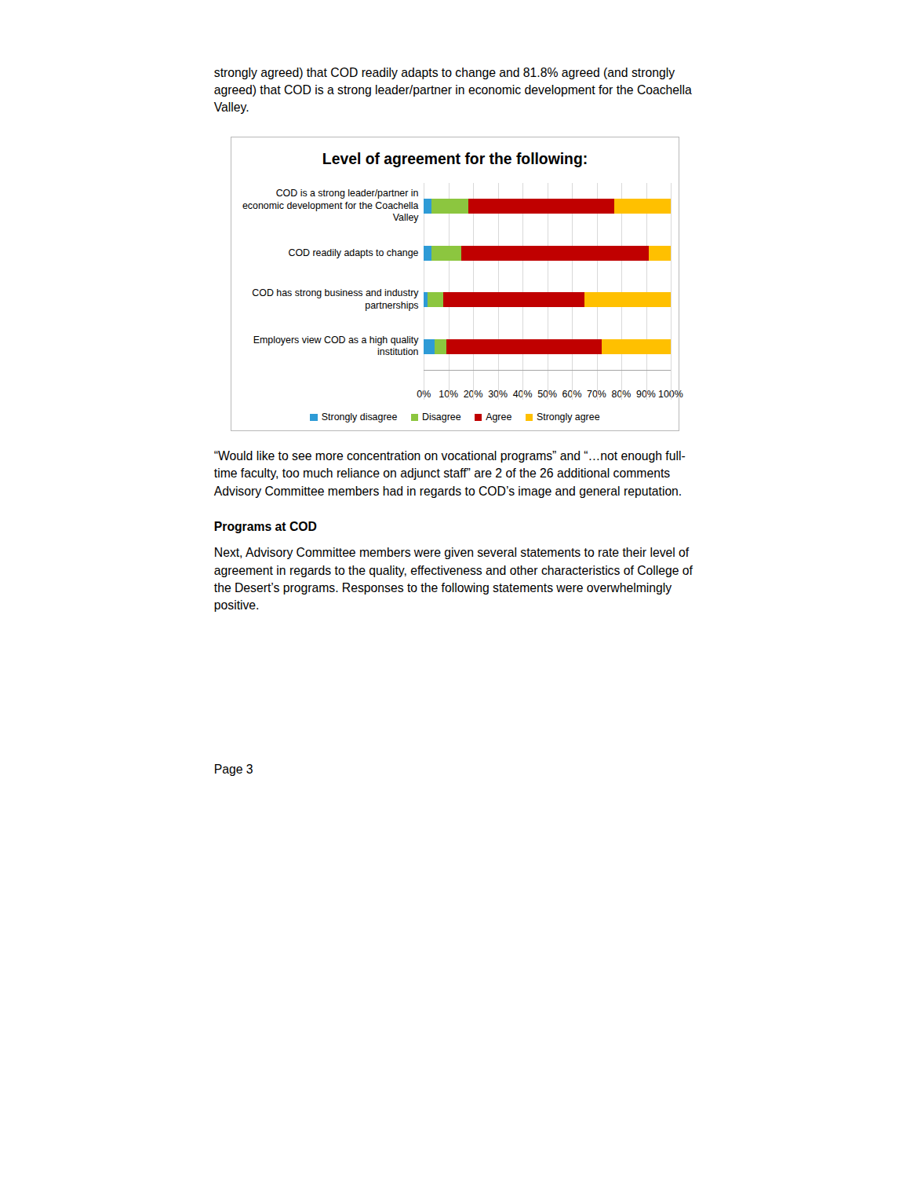strongly agreed) that COD readily adapts to change and 81.8% agreed (and strongly agreed) that COD is a strong leader/partner in economic development for the Coachella Valley.
Level of agreement for the following:
COD is a strong leader/partner in economic development for the Coachella Valley
COD readily adapts to change
COD has strong business and industry partnerships
Employers view COD as a high quality institution
0% 10% 20% 30% 40% 50% 60% 70% 80% 90% 100%
Strongly disagree
Disagree
Agree
Strongly agree
“Would like to see more concentration on vocational programs” and “…not enough full-time faculty, too much reliance on adjunct staff” are 2 of the 26 additional comments Advisory Committee members had in regards to COD’s image and general reputation.
Programs at COD
Next, Advisory Committee members were given several statements to rate their level of agreement in regards to the quality, effectiveness and other characteristics of College of the Desert’s programs. Responses to the following statements were overwhelmingly positive.
Page 3